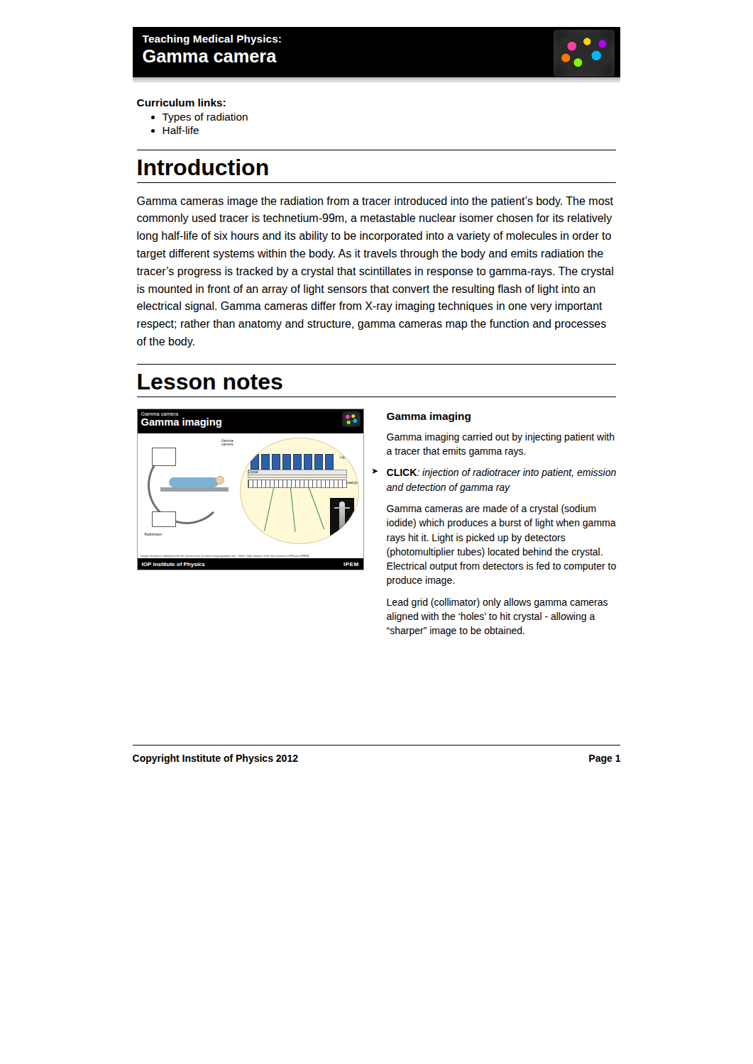Teaching Medical Physics:
Gamma camera
Curriculum links:
Types of radiation
Half-life
Introduction
Gamma cameras image the radiation from a tracer introduced into the patient’s body. The most commonly used tracer is technetium-99m, a metastable nuclear isomer chosen for its relatively long half-life of six hours and its ability to be incorporated into a variety of molecules in order to target different systems within the body. As it travels through the body and emits radiation the tracer’s progress is tracked by a crystal that scintillates in response to gamma-rays. The crystal is mounted in front of an array of light sensors that convert the resulting flash of light into an electrical signal. Gamma cameras differ from X-ray imaging techniques in one very important respect; rather than anatomy and structure, gamma cameras map the function and processes of the body.
Lesson notes
Gamma camera
Gamma imaging
Gamma
camera
Radiotracer
Light detector
Crystal
Lead grid
Computer
Image of patient adapted with the permission of www.imagingtoday.com. Other slide images from the Institute of Physics/IPEM.
IOP Institute of Physics IPEM
Gamma imaging
Gamma imaging carried out by injecting patient with a tracer that emits gamma rays.
CLICK: injection of radiotracer into patient, emission and detection of gamma ray
Gamma cameras are made of a crystal (sodium iodide) which produces a burst of light when gamma rays hit it. Light is picked up by detectors (photomultiplier tubes) located behind the crystal. Electrical output from detectors is fed to computer to produce image.
Lead grid (collimator) only allows gamma cameras aligned with the ‘holes’ to hit crystal - allowing a “sharper” image to be obtained.
Copyright Institute of Physics 2012 Page 1